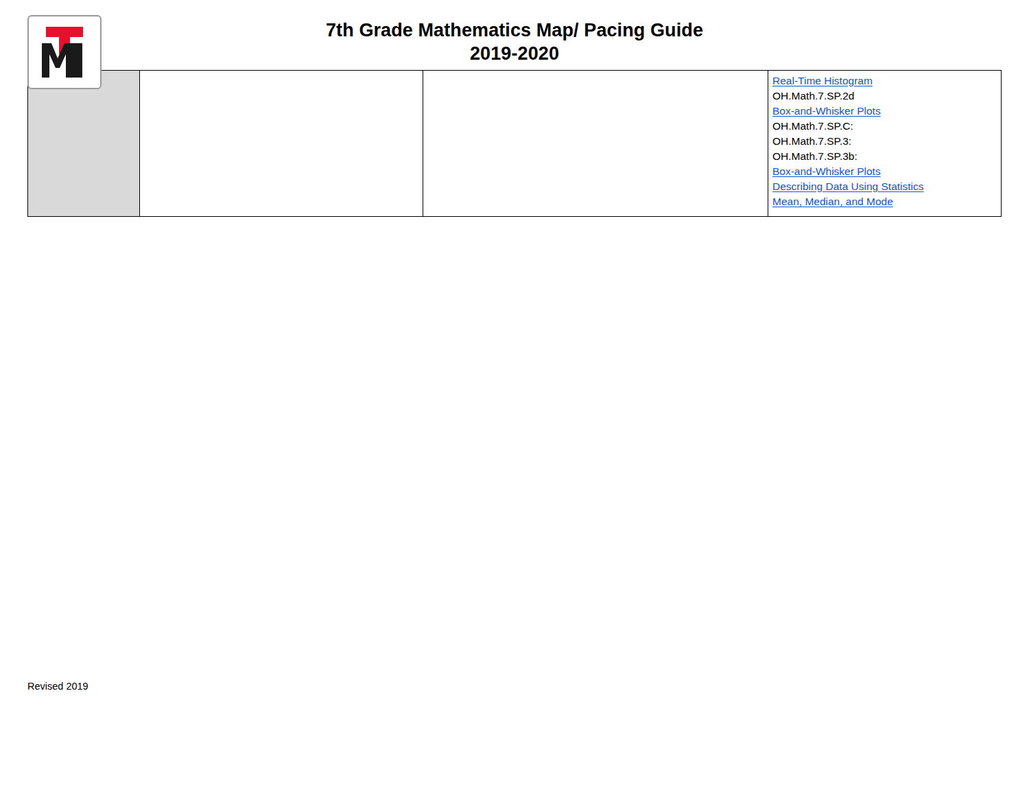7th Grade Mathematics Map/ Pacing Guide 2019-2020
| | | | Real-Time Histogram OH.Math.7.SP.2d Box-and-Whisker Plots OH.Math.7.SP.C: OH.Math.7.SP.3: OH.Math.7.SP.3b: Box-and-Whisker Plots Describing Data Using Statistics Mean, Median, and Mode |
Revised 2019